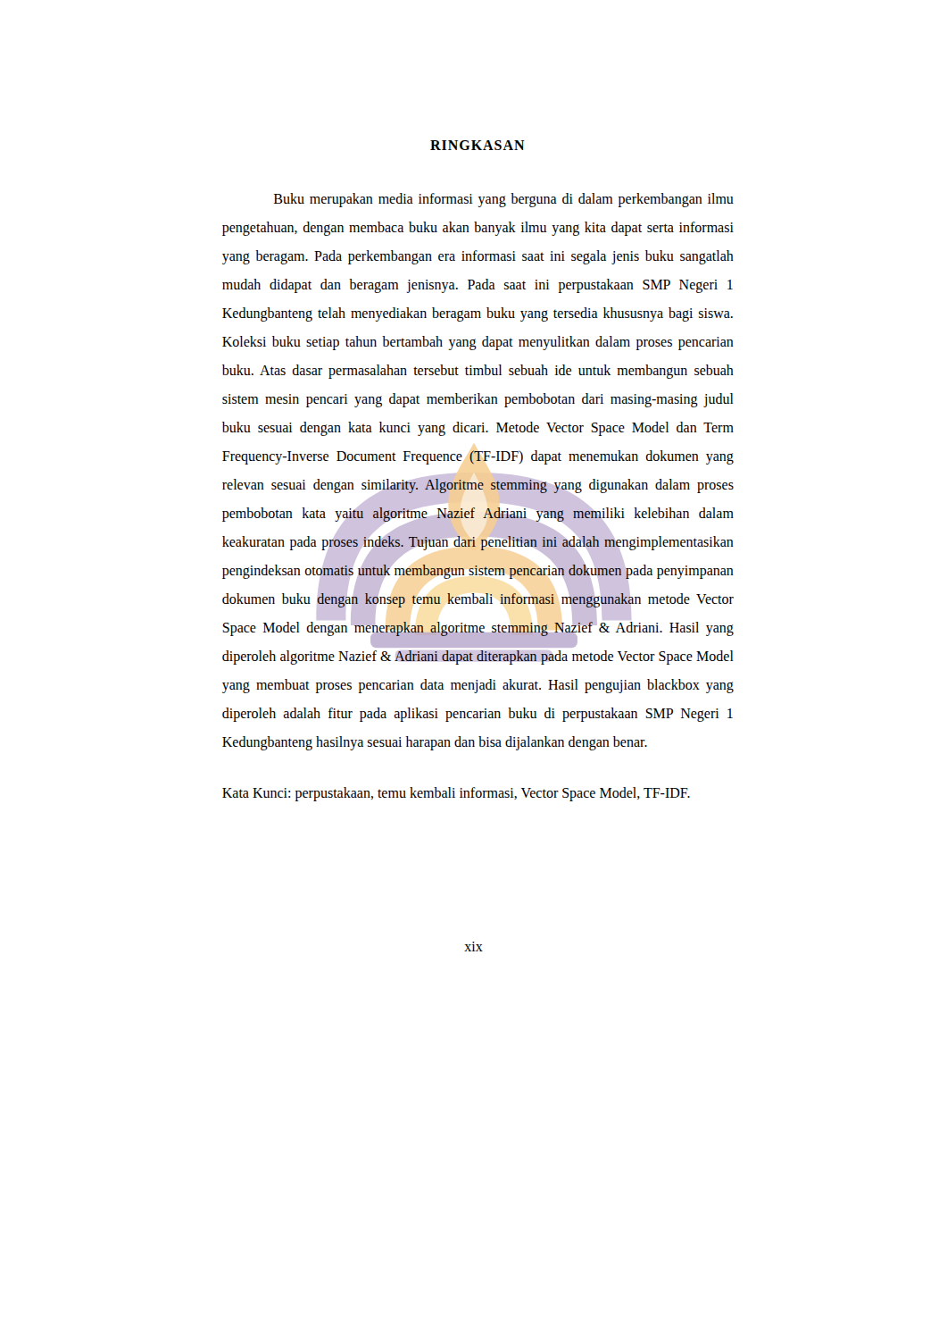RINGKASAN
Buku merupakan media informasi yang berguna di dalam perkembangan ilmu pengetahuan, dengan membaca buku akan banyak ilmu yang kita dapat serta informasi yang beragam. Pada perkembangan era informasi saat ini segala jenis buku sangatlah mudah didapat dan beragam jenisnya. Pada saat ini perpustakaan SMP Negeri 1 Kedungbanteng telah menyediakan beragam buku yang tersedia khususnya bagi siswa. Koleksi buku setiap tahun bertambah yang dapat menyulitkan dalam proses pencarian buku. Atas dasar permasalahan tersebut timbul sebuah ide untuk membangun sebuah sistem mesin pencari yang dapat memberikan pembobotan dari masing-masing judul buku sesuai dengan kata kunci yang dicari. Metode Vector Space Model dan Term Frequency-Inverse Document Frequence (TF-IDF) dapat menemukan dokumen yang relevan sesuai dengan similarity. Algoritme stemming yang digunakan dalam proses pembobotan kata yaitu algoritme Nazief Adriani yang memiliki kelebihan dalam keakuratan pada proses indeks. Tujuan dari penelitian ini adalah mengimplementasikan pengindeksan otomatis untuk membangun sistem pencarian dokumen pada penyimpanan dokumen buku dengan konsep temu kembali informasi menggunakan metode Vector Space Model dengan menerapkan algoritme stemming Nazief & Adriani. Hasil yang diperoleh algoritme Nazief & Adriani dapat diterapkan pada metode Vector Space Model yang membuat proses pencarian data menjadi akurat. Hasil pengujian blackbox yang diperoleh adalah fitur pada aplikasi pencarian buku di perpustakaan SMP Negeri 1 Kedungbanteng hasilnya sesuai harapan dan bisa dijalankan dengan benar.
Kata Kunci: perpustakaan, temu kembali informasi, Vector Space Model, TF-IDF.
xix